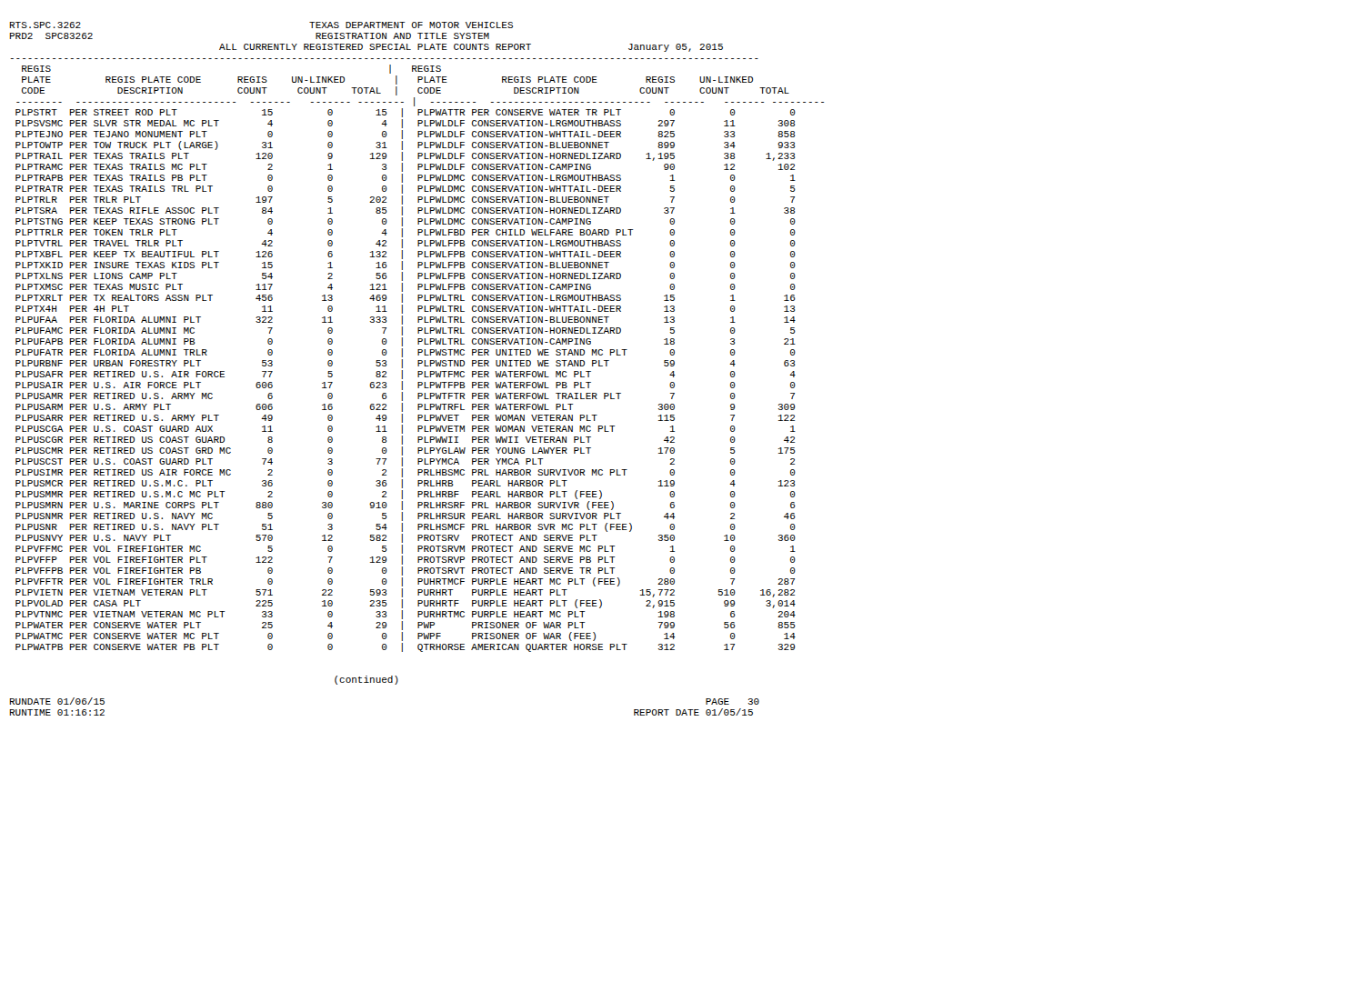RTS.SPC.3262 TEXAS DEPARTMENT OF MOTOR VEHICLES PRD2 SPC83262 REGISTRATION AND TITLE SYSTEM ALL CURRENTLY REGISTERED SPECIAL PLATE COUNTS REPORT January 05, 2015 ----------------------------------------------------------------------------------------------------------------------------- REGIS | REGIS PLATE REGIS PLATE CODE REGIS UN-LINKED | PLATE REGIS PLATE CODE REGIS UN-LINKED CODE DESCRIPTION COUNT COUNT TOTAL | CODE DESCRIPTION COUNT COUNT TOTAL -------- --------------------------- ------- ------- -------- | -------- --------------------------- ------- ------- --------- PLPSTRT PER STREET ROD PLT 15 0 15 | PLPWATTR PER CONSERVE WATER TR PLT 0 0 0 PLPSVSMC PER SLVR STR MEDAL MC PLT 4 0 4 | PLPWLDLF CONSERVATION-LRGMOUTHBASS 297 11 308 PLPTEJNO PER TEJANO MONUMENT PLT 0 0 0 | PLPWLDLF CONSERVATION-WHTTAIL-DEER 825 33 858 PLPTOWTP PER TOW TRUCK PLT (LARGE) 31 0 31 | PLPWLDLF CONSERVATION-BLUEBONNET 899 34 933 PLPTRAIL PER TEXAS TRAILS PLT 120 9 129 | PLPWLDLF CONSERVATION-HORNEDLIZARD 1,195 38 1,233 PLPTRAMC PER TEXAS TRAILS MC PLT 2 1 3 | PLPWLDLF CONSERVATION-CAMPING 90 12 102 PLPTRAPB PER TEXAS TRAILS PB PLT 0 0 0 | PLPWLDMC CONSERVATION-LRGMOUTHBASS 1 0 1 PLPTRATR PER TEXAS TRAILS TRL PLT 0 0 0 | PLPWLDMC CONSERVATION-WHTTAIL-DEER 5 0 5 PLPTRLR PER TRLR PLT 197 5 202 | PLPWLDMC CONSERVATION-BLUEBONNET 7 0 7 PLPTSRA PER TEXAS RIFLE ASSOC PLT 84 1 85 | PLPWLDMC CONSERVATION-HORNEDLIZARD 37 1 38 PLPTSTNG PER KEEP TEXAS STRONG PLT 0 0 0 | PLPWLDMC CONSERVATION-CAMPING 0 0 0 PLPTTRLR PER TOKEN TRLR PLT 4 0 4 | PLPWLFBD PER CHILD WELFARE BOARD PLT 0 0 0 PLPTVTRL PER TRAVEL TRLR PLT 42 0 42 | PLPWLFPB CONSERVATION-LRGMOUTHBASS 0 0 0 PLPTXBFL PER KEEP TX BEAUTIFUL PLT 126 6 132 | PLPWLFPB CONSERVATION-WHTTAIL-DEER 0 0 0 PLPTXKID PER INSURE TEXAS KIDS PLT 15 1 16 | PLPWLFPB CONSERVATION-BLUEBONNET 0 0 0 PLPTXLNS PER LIONS CAMP PLT 54 2 56 | PLPWLFPB CONSERVATION-HORNEDLIZARD 0 0 0 PLPTXMSC PER TEXAS MUSIC PLT 117 4 121 | PLPWLFPB CONSERVATION-CAMPING 0 0 0 PLPTXRLT PER TX REALTORS ASSN PLT 456 13 469 | PLPWLTRL CONSERVATION-LRGMOUTHBASS 15 1 16 PLPTX4H PER 4H PLT 11 0 11 | PLPWLTRL CONSERVATION-WHTTAIL-DEER 13 0 13 PLPUFAA PER FLORIDA ALUMNI PLT 322 11 333 | PLPWLTRL CONSERVATION-BLUEBONNET 13 1 14 PLPUFAMC PER FLORIDA ALUMNI MC 7 0 7 | PLPWLTRL CONSERVATION-HORNEDLIZARD 5 0 5 PLPUFAPB PER FLORIDA ALUMNI PB 0 0 0 | PLPWLTRL CONSERVATION-CAMPING 18 3 21 PLPUFATR PER FLORIDA ALUMNI TRLR 0 0 0 | PLPWSTMC PER UNITED WE STAND MC PLT 0 0 0 PLPURBNF PER URBAN FORESTRY PLT 53 0 53 | PLPWSTND PER UNITED WE STAND PLT 59 4 63 PLPUSAFR PER RETIRED U.S. AIR FORCE 77 5 82 | PLPWTFMC PER WATERFOWL MC PLT 4 0 4 PLPUSAIR PER U.S. AIR FORCE PLT 606 17 623 | PLPWTFPB PER WATERFOWL PB PLT 0 0 0 PLPUSAMR PER RETIRED U.S. ARMY MC 6 0 6 | PLPWTFTR PER WATERFOWL TRAILER PLT 7 0 7 PLPUSARM PER U.S. ARMY PLT 606 16 622 | PLPWTRFL PER WATERFOWL PLT 300 9 309 PLPUSARR PER RETIRED U.S. ARMY PLT 49 0 49 | PLPWVET PER WOMAN VETERAN PLT 115 7 122 PLPUSCGA PER U.S. COAST GUARD AUX 11 0 11 | PLPWVETM PER WOMAN VETERAN MC PLT 1 0 1 PLPUSCGR PER RETIRED US COAST GUARD 8 0 8 | PLPWWII PER WWII VETERAN PLT 42 0 42 PLPUSCMR PER RETIRED US COAST GRD MC 0 0 0 | PLPYGLAW PER YOUNG LAWYER PLT 170 5 175 PLPUSCST PER U.S. COAST GUARD PLT 74 3 77 | PLPYMCA PER YMCA PLT 2 0 2 PLPUSIMR PER RETIRED US AIR FORCE MC 2 0 2 | PRLHBSMC PRL HARBOR SURVIVOR MC PLT 0 0 0 PLPUSMCR PER RETIRED U.S.M.C. PLT 36 0 36 | PRLHRB PEARL HARBOR PLT 119 4 123 PLPUSMMR PER RETIRED U.S.M.C MC PLT 2 0 2 | PRLHRBF PEARL HARBOR PLT (FEE) 0 0 0 PLPUSMRN PER U.S. MARINE CORPS PLT 880 30 910 | PRLHRSRF PRL HARBOR SURVIVR (FEE) 6 0 6 PLPUSNMR PER RETIRED U.S. NAVY MC 5 0 5 | PRLHRSUR PEARL HARBOR SURVIVOR PLT 44 2 46 PLPUSNR PER RETIRED U.S. NAVY PLT 51 3 54 | PRLHSMCF PRL HARBOR SVR MC PLT (FEE) 0 0 0 PLPUSNVY PER U.S. NAVY PLT 570 12 582 | PROTSRV PROTECT AND SERVE PLT 350 10 360 PLPVFFMC PER VOL FIREFIGHTER MC 5 0 5 | PROTSRVM PROTECT AND SERVE MC PLT 1 0 1 PLPVFFP PER VOL FIREFIGHTER PLT 122 7 129 | PROTSRVP PROTECT AND SERVE PB PLT 0 0 0 PLPVFFPB PER VOL FIREFIGHTER PB 0 0 0 | PROTSRVT PROTECT AND SERVE TR PLT 0 0 0 PLPVFFTR PER VOL FIREFIGHTER TRLR 0 0 0 | PUHRTMCF PURPLE HEART MC PLT (FEE) 280 7 287 PLPVIETN PER VIETNAM VETERAN PLT 571 22 593 | PURHRT PURPLE HEART PLT 15,772 510 16,282 PLPVOLAD PER CASA PLT 225 10 235 | PURHRTF PURPLE HEART PLT (FEE) 2,915 99 3,014 PLPVTNMC PER VIETNAM VETERAN MC PLT 33 0 33 | PURHRTMC PURPLE HEART MC PLT 198 6 204 PLPWATER PER CONSERVE WATER PLT 25 4 29 | PWP PRISONER OF WAR PLT 799 56 855 PLPWATMC PER CONSERVE WATER MC PLT 0 0 0 | PWPF PRISONER OF WAR (FEE) 14 0 14 PLPWATPB PER CONSERVE WATER PB PLT 0 0 0 | QTRHORSE AMERICAN QUARTER HORSE PLT 312 17 329 (continued) RUNDATE 01/06/15 PAGE 30 RUNTIME 01:16:12 REPORT DATE 01/05/15